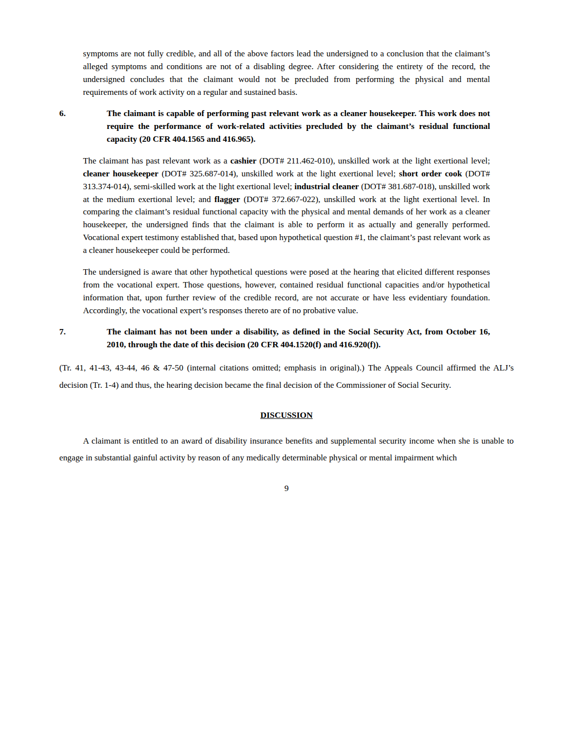symptoms are not fully credible, and all of the above factors lead the undersigned to a conclusion that the claimant’s alleged symptoms and conditions are not of a disabling degree. After considering the entirety of the record, the undersigned concludes that the claimant would not be precluded from performing the physical and mental requirements of work activity on a regular and sustained basis.
6. The claimant is capable of performing past relevant work as a cleaner housekeeper. This work does not require the performance of work-related activities precluded by the claimant’s residual functional capacity (20 CFR 404.1565 and 416.965).
The claimant has past relevant work as a cashier (DOT# 211.462-010), unskilled work at the light exertional level; cleaner housekeeper (DOT# 325.687-014), unskilled work at the light exertional level; short order cook (DOT# 313.374-014), semi-skilled work at the light exertional level; industrial cleaner (DOT# 381.687-018), unskilled work at the medium exertional level; and flagger (DOT# 372.667-022), unskilled work at the light exertional level. In comparing the claimant’s residual functional capacity with the physical and mental demands of her work as a cleaner housekeeper, the undersigned finds that the claimant is able to perform it as actually and generally performed. Vocational expert testimony established that, based upon hypothetical question #1, the claimant’s past relevant work as a cleaner housekeeper could be performed.
The undersigned is aware that other hypothetical questions were posed at the hearing that elicited different responses from the vocational expert. Those questions, however, contained residual functional capacities and/or hypothetical information that, upon further review of the credible record, are not accurate or have less evidentiary foundation. Accordingly, the vocational expert’s responses thereto are of no probative value.
7. The claimant has not been under a disability, as defined in the Social Security Act, from October 16, 2010, through the date of this decision (20 CFR 404.1520(f) and 416.920(f)).
(Tr. 41, 41-43, 43-44, 46 & 47-50 (internal citations omitted; emphasis in original).) The Appeals Council affirmed the ALJ’s decision (Tr. 1-4) and thus, the hearing decision became the final decision of the Commissioner of Social Security.
DISCUSSION
A claimant is entitled to an award of disability insurance benefits and supplemental security income when she is unable to engage in substantial gainful activity by reason of any medically determinable physical or mental impairment which
9